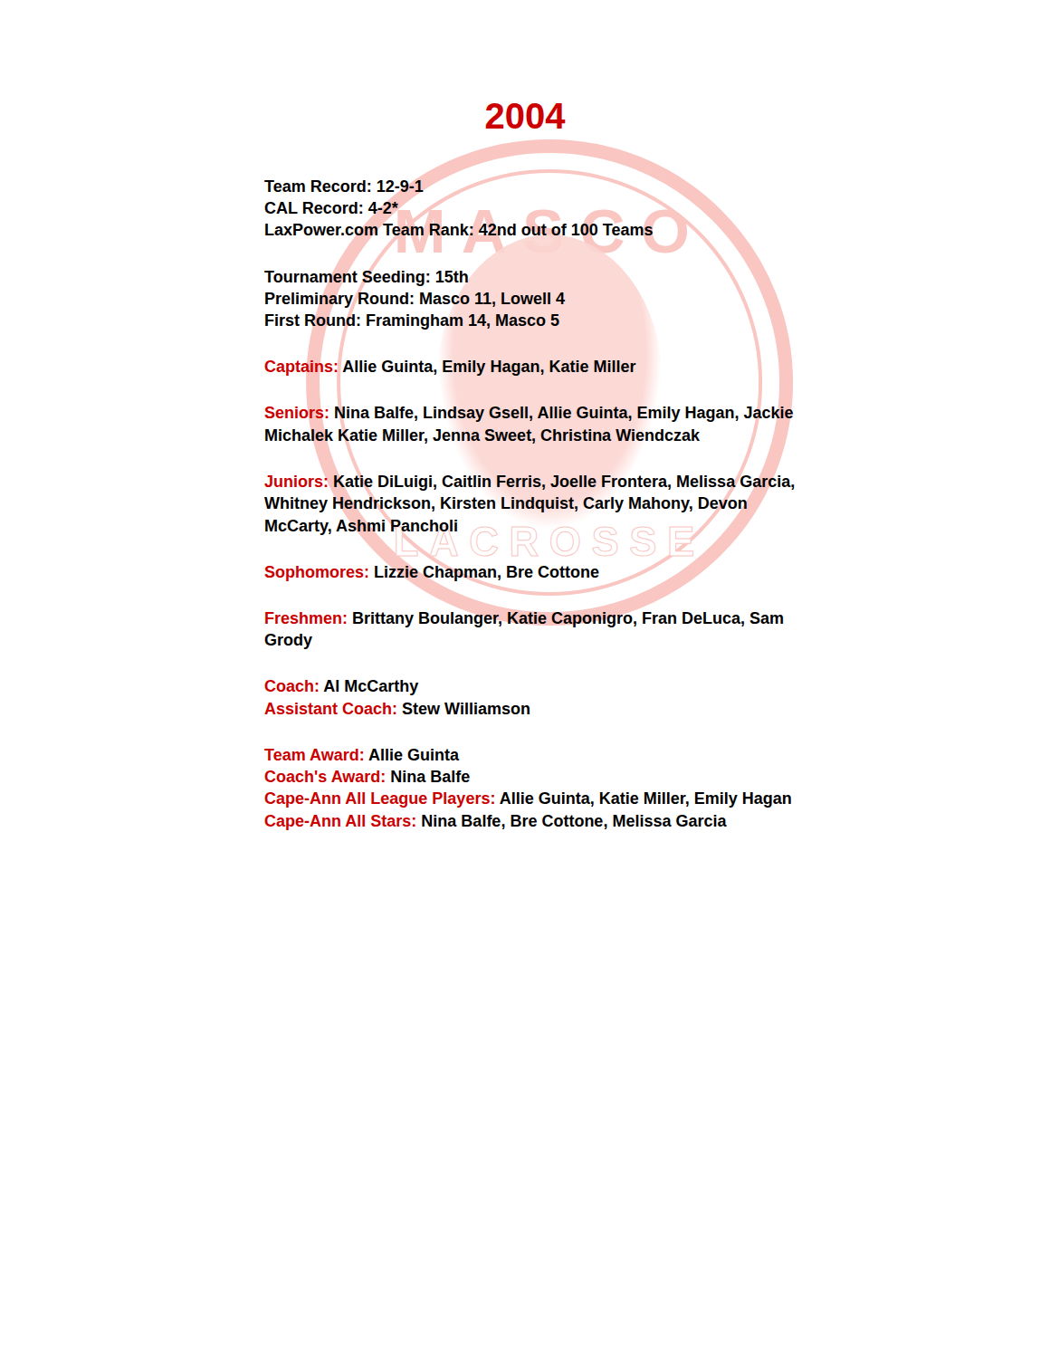MASCO
LACROSSE
2004
Team Record: 12-9-1
CAL Record: 4-2*
LaxPower.com Team Rank: 42nd out of 100 Teams
Tournament Seeding: 15th
Preliminary Round: Masco 11, Lowell 4
First Round: Framingham 14, Masco 5
Captains: Allie Guinta, Emily Hagan, Katie Miller
Seniors: Nina Balfe, Lindsay Gsell, Allie Guinta, Emily Hagan, Jackie Michalek Katie Miller, Jenna Sweet, Christina Wiendczak
Juniors: Katie DiLuigi, Caitlin Ferris, Joelle Frontera, Melissa Garcia, Whitney Hendrickson, Kirsten Lindquist, Carly Mahony, Devon McCarty, Ashmi Pancholi
Sophomores: Lizzie Chapman, Bre Cottone
Freshmen: Brittany Boulanger, Katie Caponigro, Fran DeLuca, Sam Grody
Coach: Al McCarthy
Assistant Coach: Stew Williamson
Team Award: Allie Guinta
Coach's Award: Nina Balfe
Cape-Ann All League Players: Allie Guinta, Katie Miller, Emily Hagan
Cape-Ann All Stars: Nina Balfe, Bre Cottone, Melissa Garcia